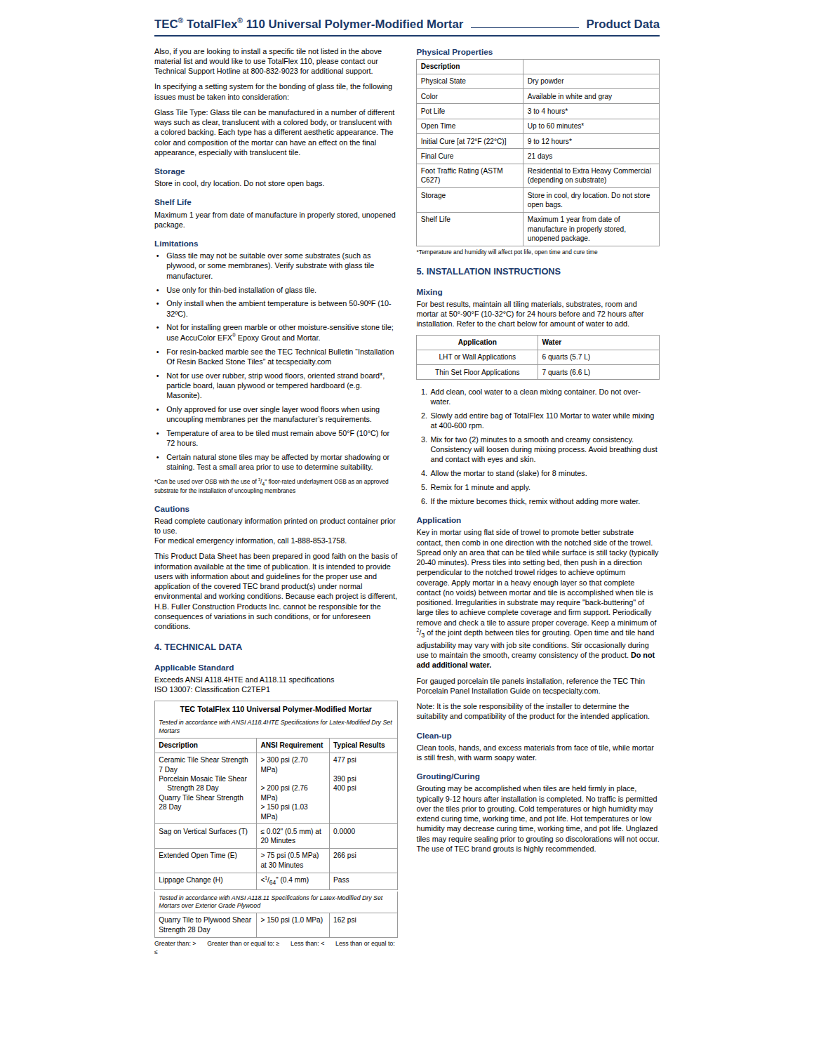TEC® TotalFlex® 110 Universal Polymer-Modified Mortar
Product Data
Also, if you are looking to install a specific tile not listed in the above material list and would like to use TotalFlex 110, please contact our Technical Support Hotline at 800-832-9023 for additional support.
In specifying a setting system for the bonding of glass tile, the following issues must be taken into consideration:
Glass Tile Type: Glass tile can be manufactured in a number of different ways such as clear, translucent with a colored body, or translucent with a colored backing. Each type has a different aesthetic appearance. The color and composition of the mortar can have an effect on the final appearance, especially with translucent tile.
Storage
Store in cool, dry location. Do not store open bags.
Shelf Life
Maximum 1 year from date of manufacture in properly stored, unopened package.
Limitations
Glass tile may not be suitable over some substrates (such as plywood, or some membranes). Verify substrate with glass tile manufacturer.
Use only for thin-bed installation of glass tile.
Only install when the ambient temperature is between 50-90ºF (10-32ºC).
Not for installing green marble or other moisture-sensitive stone tile; use AccuColor EFX® Epoxy Grout and Mortar.
For resin-backed marble see the TEC Technical Bulletin “Installation Of Resin Backed Stone Tiles” at tecspecialty.com
Not for use over rubber, strip wood floors, oriented strand board*, particle board, lauan plywood or tempered hardboard (e.g. Masonite).
Only approved for use over single layer wood floors when using uncoupling membranes per the manufacturer’s requirements.
Temperature of area to be tiled must remain above 50°F (10°C) for 72 hours.
Certain natural stone tiles may be affected by mortar shadowing or staining. Test a small area prior to use to determine suitability.
*Can be used over OSB with the use of 3/4" floor-rated underlayment OSB as an approved substrate for the installation of uncoupling membranes
Cautions
Read complete cautionary information printed on product container prior to use.
For medical emergency information, call 1-888-853-1758.
This Product Data Sheet has been prepared in good faith on the basis of information available at the time of publication. It is intended to provide users with information about and guidelines for the proper use and application of the covered TEC brand product(s) under normal environmental and working conditions. Because each project is different, H.B. Fuller Construction Products Inc. cannot be responsible for the consequences of variations in such conditions, or for unforeseen conditions.
4. TECHNICAL DATA
Applicable Standard
Exceeds ANSI A118.4HTE and A118.11 specifications
ISO 13007: Classification C2TEP1
TEC TotalFlex 110 Universal Polymer-Modified Mortar
Tested in accordance with ANSI A118.4HTE Specifications for Latex-Modified Dry Set Mortars
| Description | ANSI Requirement | Typical Results |
| --- | --- | --- |
| Ceramic Tile Shear Strength 7 Day Porcelain Mosaic Tile Shear Strength 28 Day Quarry Tile Shear Strength 28 Day | > 300 psi (2.70 MPa) > 200 psi (2.76 MPa) > 150 psi (1.03 MPa) | 477 psi 390 psi 400 psi |
| Sag on Vertical Surfaces (T) | ≤ 0.02" (0.5 mm) at 20 Minutes | 0.0000 |
| Extended Open Time (E) | > 75 psi (0.5 MPa) at 30 Minutes | 266 psi |
| Lippage Change (H) | < 1 / 64 " (0.4 mm) | Pass |
Tested in accordance with ANSI A118.11 Specifications for Latex-Modified Dry Set Mortars over Exterior Grade Plywood
| Quarry Tile to Plywood Shear Strength 28 Day | > 150 psi (1.0 MPa) | 162 psi |
Greater than: > Greater than or equal to: ≥ Less than: < Less than or equal to: ≤
Physical Properties
| Description | |
| --- | --- |
| Physical State | Dry powder |
| Color | Available in white and gray |
| Pot Life | 3 to 4 hours* |
| Open Time | Up to 60 minutes* |
| Initial Cure [at 72°F (22°C)] | 9 to 12 hours* |
| Final Cure | 21 days |
| Foot Traffic Rating (ASTM C627) | Residential to Extra Heavy Commercial (depending on substrate) |
| Storage | Store in cool, dry location. Do not store open bags. |
| Shelf Life | Maximum 1 year from date of manufacture in properly stored, unopened package. |
*Temperature and humidity will affect pot life, open time and cure time
5. INSTALLATION INSTRUCTIONS
Mixing
For best results, maintain all tiling materials, substrates, room and mortar at 50°-90°F (10-32°C) for 24 hours before and 72 hours after installation. Refer to the chart below for amount of water to add.
| Application | Water |
| --- | --- |
| LHT or Wall Applications | 6 quarts (5.7 L) |
| Thin Set Floor Applications | 7 quarts (6.6 L) |
Add clean, cool water to a clean mixing container. Do not over-water.
Slowly add entire bag of TotalFlex 110 Mortar to water while mixing at 400-600 rpm.
Mix for two (2) minutes to a smooth and creamy consistency. Consistency will loosen during mixing process. Avoid breathing dust and contact with eyes and skin.
Allow the mortar to stand (slake) for 8 minutes.
Remix for 1 minute and apply.
If the mixture becomes thick, remix without adding more water.
Application
Key in mortar using flat side of trowel to promote better substrate contact, then comb in one direction with the notched side of the trowel. Spread only an area that can be tiled while surface is still tacky (typically 20-40 minutes). Press tiles into setting bed, then push in a direction perpendicular to the notched trowel ridges to achieve optimum coverage. Apply mortar in a heavy enough layer so that complete contact (no voids) between mortar and tile is accomplished when tile is positioned. Irregularities in substrate may require "back-buttering" of large tiles to achieve complete coverage and firm support. Periodically remove and check a tile to assure proper coverage. Keep a minimum of 2/3 of the joint depth between tiles for grouting. Open time and tile hand adjustability may vary with job site conditions. Stir occasionally during use to maintain the smooth, creamy consistency of the product. Do not add additional water.
For gauged porcelain tile panels installation, reference the TEC Thin Porcelain Panel Installation Guide on tecspecialty.com.
Note: It is the sole responsibility of the installer to determine the suitability and compatibility of the product for the intended application.
Clean-up
Clean tools, hands, and excess materials from face of tile, while mortar is still fresh, with warm soapy water.
Grouting/Curing
Grouting may be accomplished when tiles are held firmly in place, typically 9-12 hours after installation is completed. No traffic is permitted over the tiles prior to grouting. Cold temperatures or high humidity may extend curing time, working time, and pot life. Hot temperatures or low humidity may decrease curing time, working time, and pot life. Unglazed tiles may require sealing prior to grouting so discolorations will not occur. The use of TEC brand grouts is highly recommended.